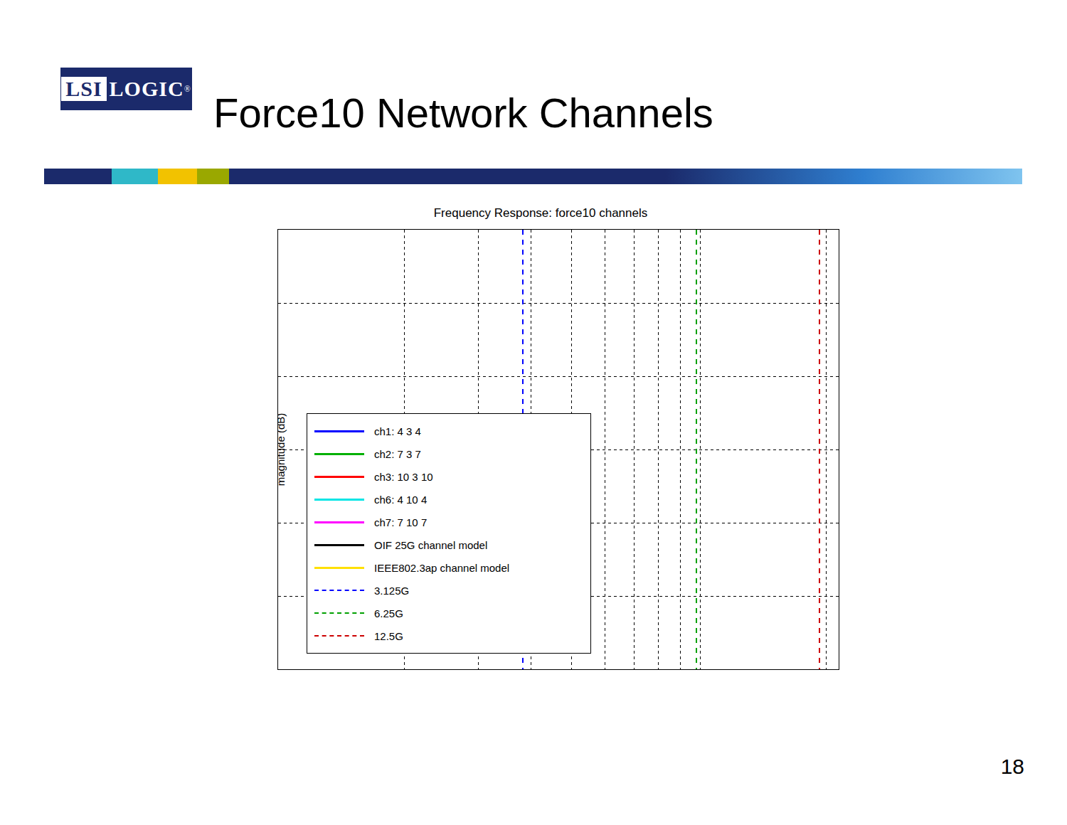LSILOGIC®
Force10 Network Channels
Frequency Response: force10 channels
0
-10
-20
-30
-40
-50
-60
magnitude (dB)
109
1010
frequency (Hz)
ch1: 4 3 4
ch2: 7 3 7
ch3: 10 3 10
ch6: 4 10 4
ch7: 7 10 7
OIF 25G channel model
IEEE802.3ap channel model
3.125G
6.25G
12.5G
18